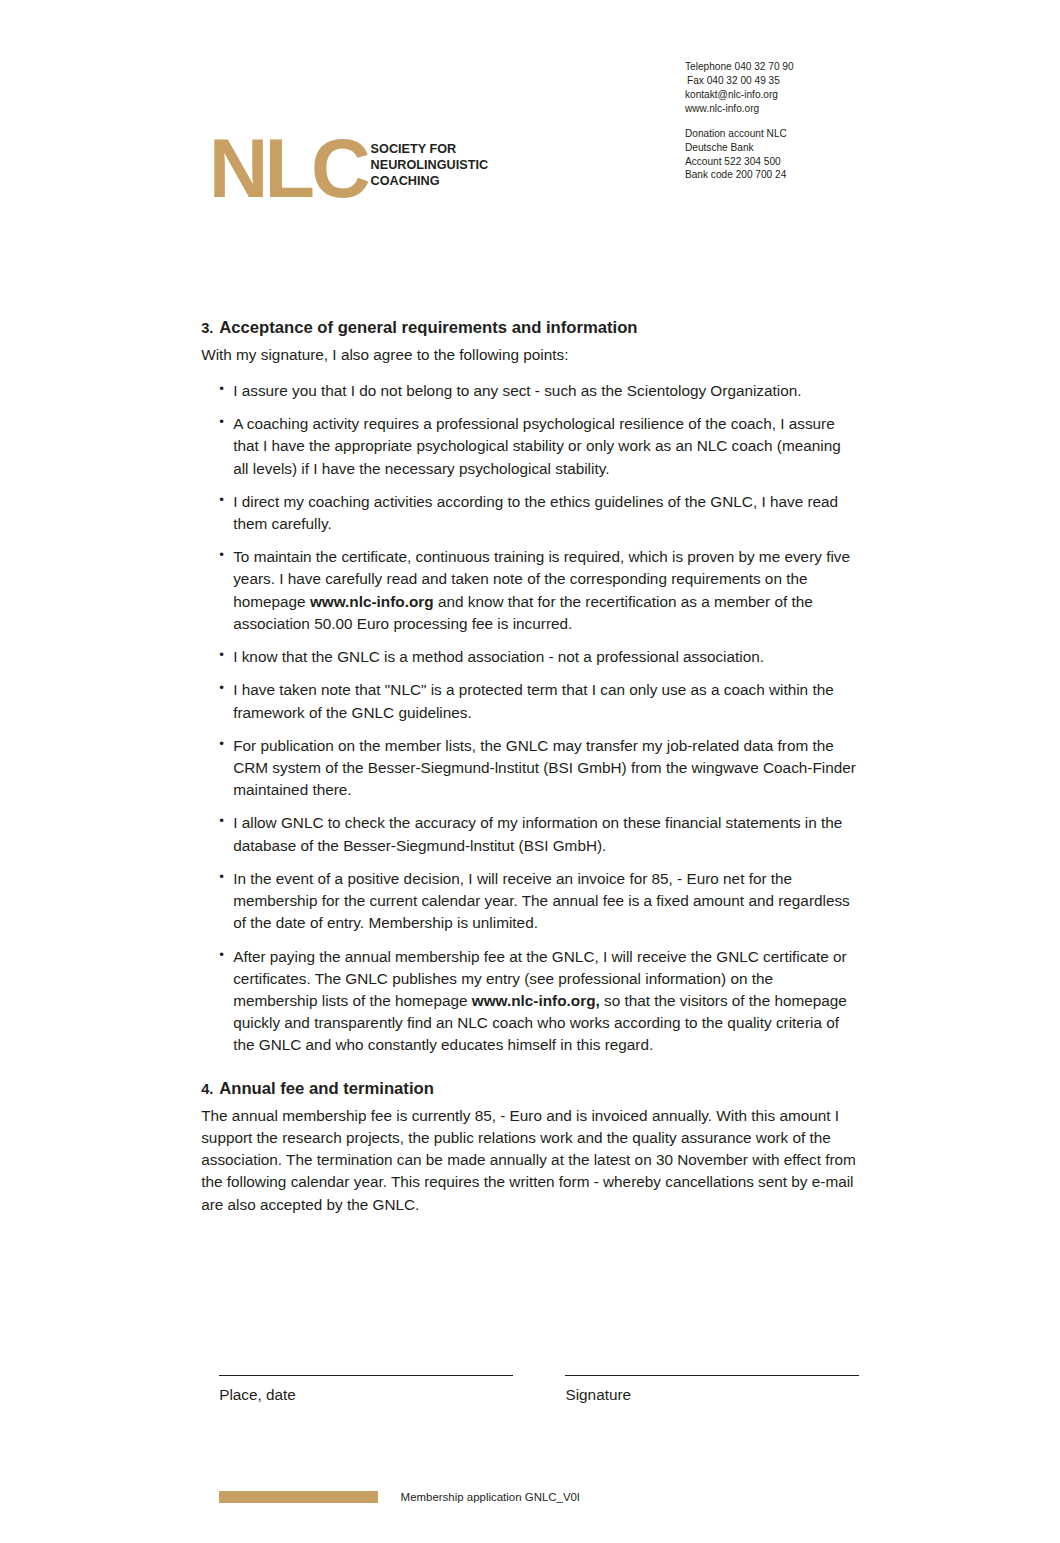NLC
Society for
Neurolinguistic
Coaching
Telephone 040 32 70 90
Fax 040 32 00 49 35
kontakt@nlc-info.org
www.nlc-info.org
Donation account NLC
Deutsche Bank
Account 522 304 500
Bank code 200 700 24
3. Acceptance of general requirements and information
With my signature, I also agree to the following points:
I assure you that I do not belong to any sect - such as the Scientology Organization.
A coaching activity requires a professional psychological resilience of the coach, I assure that I have the appropriate psychological stability or only work as an NLC coach (meaning all levels) if I have the necessary psychological stability.
I direct my coaching activities according to the ethics guidelines of the GNLC, I have read them carefully.
To maintain the certificate, continuous training is required, which is proven by me every five years. I have carefully read and taken note of the corresponding requirements on the homepage www.nlc-info.org and know that for the recertification as a member of the association 50.00 Euro processing fee is incurred.
I know that the GNLC is a method association - not a professional association.
I have taken note that "NLC" is a protected term that I can only use as a coach within the framework of the GNLC guidelines.
For publication on the member lists, the GNLC may transfer my job-related data from the CRM system of the Besser-Siegmund-lnstitut (BSI GmbH) from the wingwave Coach-Finder maintained there.
I allow GNLC to check the accuracy of my information on these financial statements in the database of the Besser-Siegmund-lnstitut (BSI GmbH).
In the event of a positive decision, I will receive an invoice for 85, - Euro net for the membership for the current calendar year. The annual fee is a fixed amount and regardless of the date of entry. Membership is unlimited.
After paying the annual membership fee at the GNLC, I will receive the GNLC certificate or certificates. The GNLC publishes my entry (see professional information) on the membership lists of the homepage www.nlc-info.org, so that the visitors of the homepage quickly and transparently find an NLC coach who works according to the quality criteria of the GNLC and who constantly educates himself in this regard.
4. Annual fee and termination
The annual membership fee is currently 85, - Euro and is invoiced annually. With this amount I support the research projects, the public relations work and the quality assurance work of the association. The termination can be made annually at the latest on 30 November with effect from the following calendar year. This requires the written form - whereby cancellations sent by e-mail are also accepted by the GNLC.
Place, date
Signature
Membership application GNLC_V0l